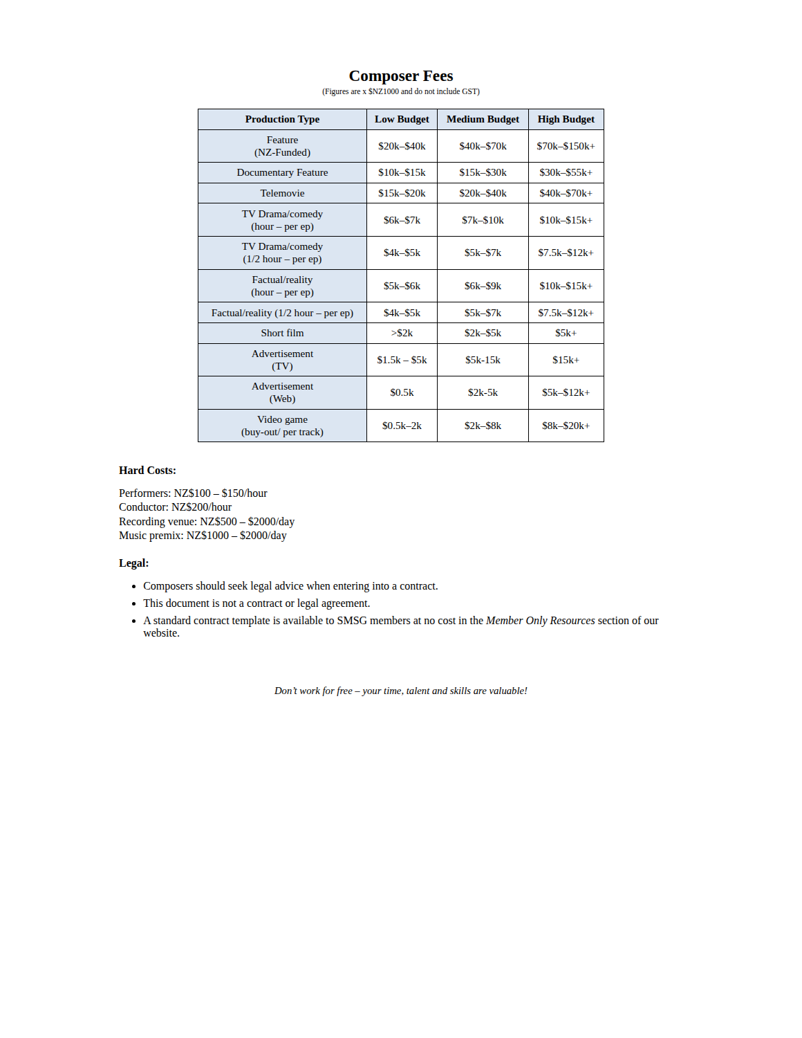Composer Fees
(Figures are x $NZ1000 and do not include GST)
| Production Type | Low Budget | Medium Budget | High Budget |
| --- | --- | --- | --- |
| Feature (NZ-Funded) | $20k–$40k | $40k–$70k | $70k–$150k+ |
| Documentary Feature | $10k–$15k | $15k–$30k | $30k–$55k+ |
| Telemovie | $15k–$20k | $20k–$40k | $40k–$70k+ |
| TV Drama/comedy (hour – per ep) | $6k–$7k | $7k–$10k | $10k–$15k+ |
| TV Drama/comedy (1/2 hour – per ep) | $4k–$5k | $5k–$7k | $7.5k–$12k+ |
| Factual/reality (hour – per ep) | $5k–$6k | $6k–$9k | $10k–$15k+ |
| Factual/reality (1/2 hour – per ep) | $4k–$5k | $5k–$7k | $7.5k–$12k+ |
| Short film | >$2k | $2k–$5k | $5k+ |
| Advertisement (TV) | $1.5k – $5k | $5k-15k | $15k+ |
| Advertisement (Web) | $0.5k | $2k-5k | $5k–$12k+ |
| Video game (buy-out/ per track) | $0.5k–2k | $2k–$8k | $8k–$20k+ |
Hard Costs:
Performers: NZ$100 – $150/hour
Conductor: NZ$200/hour
Recording venue: NZ$500 – $2000/day
Music premix: NZ$1000 – $2000/day
Legal:
Composers should seek legal advice when entering into a contract.
This document is not a contract or legal agreement.
A standard contract template is available to SMSG members at no cost in the Member Only Resources section of our website.
Don’t work for free – your time, talent and skills are valuable!